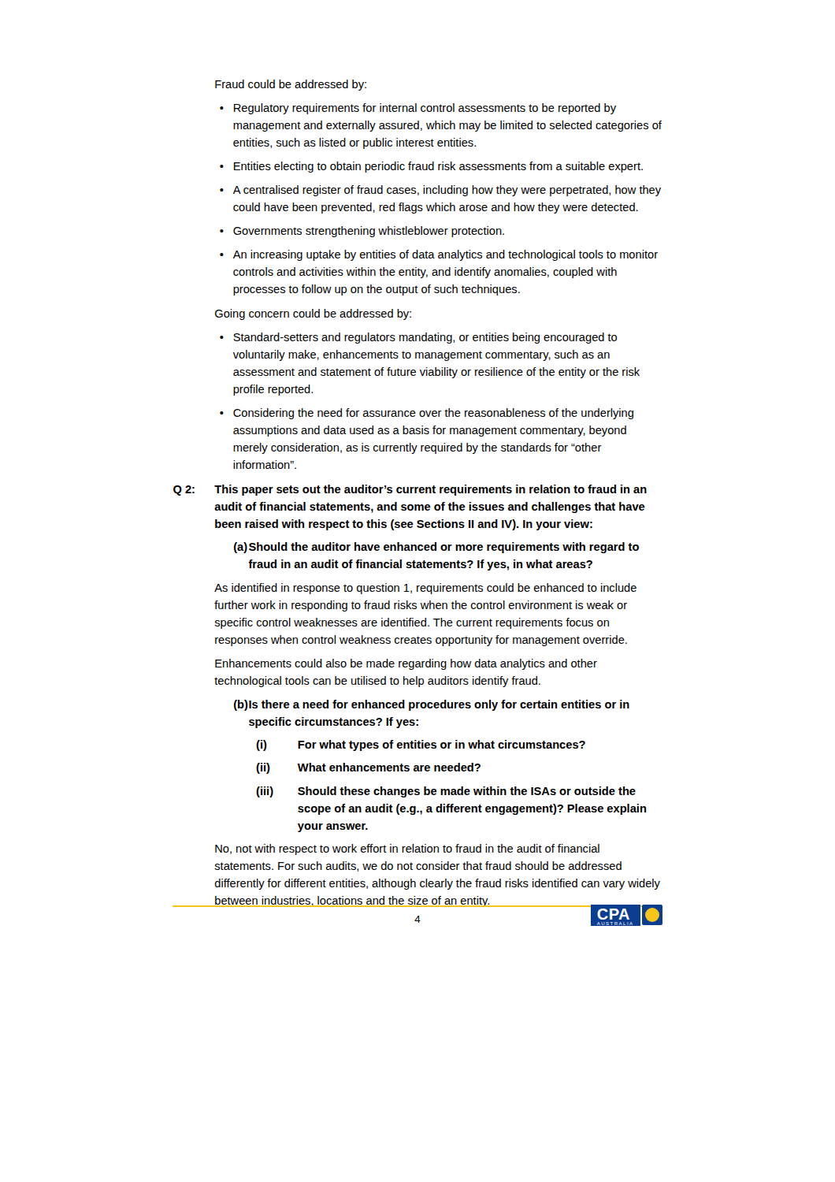Fraud could be addressed by:
Regulatory requirements for internal control assessments to be reported by management and externally assured, which may be limited to selected categories of entities, such as listed or public interest entities.
Entities electing to obtain periodic fraud risk assessments from a suitable expert.
A centralised register of fraud cases, including how they were perpetrated, how they could have been prevented, red flags which arose and how they were detected.
Governments strengthening whistleblower protection.
An increasing uptake by entities of data analytics and technological tools to monitor controls and activities within the entity, and identify anomalies, coupled with processes to follow up on the output of such techniques.
Going concern could be addressed by:
Standard-setters and regulators mandating, or entities being encouraged to voluntarily make, enhancements to management commentary, such as an assessment and statement of future viability or resilience of the entity or the risk profile reported.
Considering the need for assurance over the reasonableness of the underlying assumptions and data used as a basis for management commentary, beyond merely consideration, as is currently required by the standards for “other information”.
Q 2:
This paper sets out the auditor’s current requirements in relation to fraud in an audit of financial statements, and some of the issues and challenges that have been raised with respect to this (see Sections II and IV). In your view:
(a)
Should the auditor have enhanced or more requirements with regard to fraud in an audit of financial statements? If yes, in what areas?
As identified in response to question 1, requirements could be enhanced to include further work in responding to fraud risks when the control environment is weak or specific control weaknesses are identified. The current requirements focus on responses when control weakness creates opportunity for management override.
Enhancements could also be made regarding how data analytics and other technological tools can be utilised to help auditors identify fraud.
(b)
Is there a need for enhanced procedures only for certain entities or in specific circumstances? If yes:
(i)
For what types of entities or in what circumstances?
(ii)
What enhancements are needed?
(iii)
Should these changes be made within the ISAs or outside the scope of an audit (e.g., a different engagement)? Please explain your answer.
No, not with respect to work effort in relation to fraud in the audit of financial statements. For such audits, we do not consider that fraud should be addressed differently for different entities, although clearly the fraud risks identified can vary widely between industries, locations and the size of an entity.
4
CPAAUSTRALIA